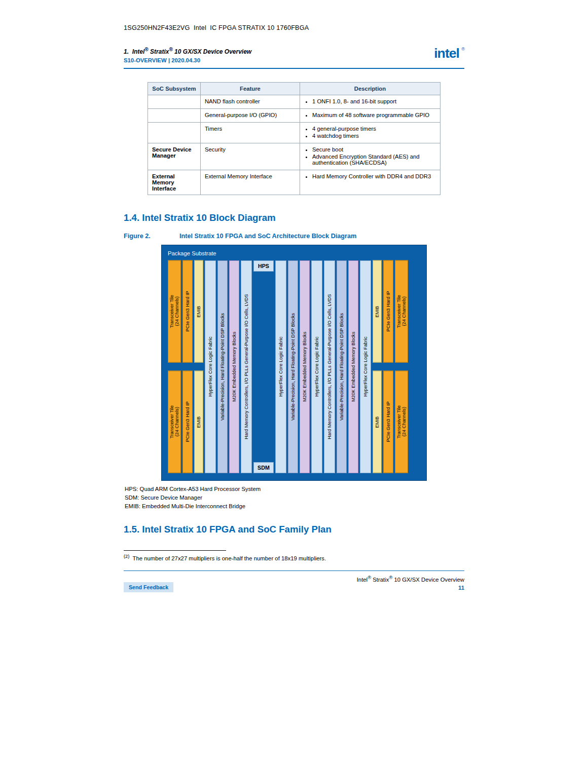1SG250HN2F43E2VG Intel IC FPGA STRATIX 10 1760FBGA
1. Intel® Stratix® 10 GX/SX Device Overview
S10-OVERVIEW | 2020.04.30
intel®
| SoC Subsystem | Feature | Description |
| --- | --- | --- |
| | NAND flash controller | 1 ONFI 1.0, 8- and 16-bit support |
| | General-purpose I/O (GPIO) | Maximum of 48 software programmable GPIO |
| | Timers | 4 general-purpose timers 4 watchdog timers |
| Secure Device Manager | Security | Secure boot Advanced Encryption Standard (AES) and authentication (SHA/ECDSA) |
| External Memory Interface | External Memory Interface | Hard Memory Controller with DDR4 and DDR3 |
1.4. Intel Stratix 10 Block Diagram
Figure 2. Intel Stratix 10 FPGA and SoC Architecture Block Diagram
Package Substrate
Transceiver Tile
(24 Channels)
PCIe Gen3 Hard IP
EMIB
Transceiver Tile
(24 Channels)
PCIe Gen3 Hard IP
EMIB
HyperFlex Core Logic Fabric
Variable-Precision, Hard Floating-Point DSP Blocks
M20K Embedded Memory Blocks
Hard Memory Controllers, I/O PLLs General-Purpose I/O Cells, LVDS
HPS
SDM
HyperFlex Core Logic Fabric
Variable-Precision, Hard Floating-Point DSP Blocks
M20K Embedded Memory Blocks
HyperFlex Core Logic Fabric
Hard Memory Controllers, I/O PLLs General-Purpose I/O Cells, LVDS
Variable-Precision, Hard Floating-Point DSP Blocks
M20K Embedded Memory Blocks
HyperFlex Core Logic Fabric
EMIB
PCIe Gen3 Hard IP
Transceiver Tile
(24 Channels)
EMIB
PCIe Gen3 Hard IP
Transceiver Tile
(24 Channels)
HPS: Quad ARM Cortex-A53 Hard Processor System
SDM: Secure Device Manager
EMIB: Embedded Multi-Die Interconnect Bridge
1.5. Intel Stratix 10 FPGA and SoC Family Plan
(2) The number of 27x27 multipliers is one-half the number of 18x19 multipliers.
Send Feedback
Intel® Stratix® 10 GX/SX Device Overview
11